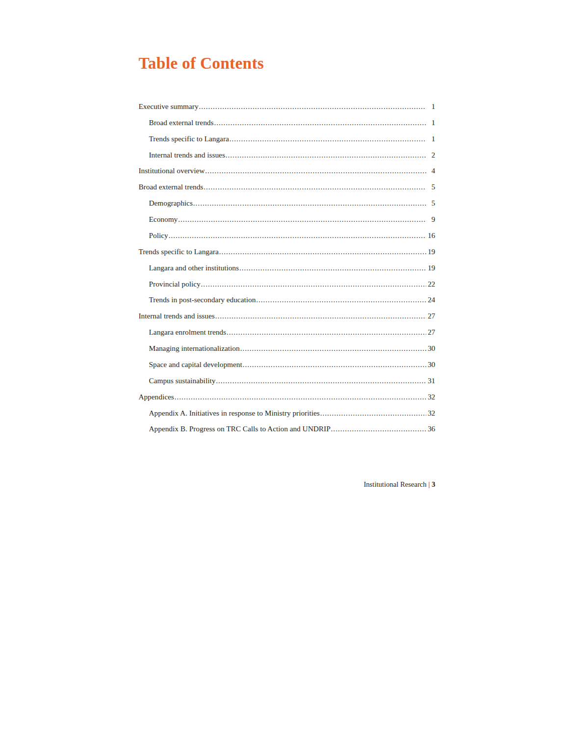Table of Contents
Executive summary ........................................................................................................................................................................................................................................................... 1
Broad external trends ......................................................................................................................................................................................................................... 1
Trends specific to Langara .............................................................................................................................................................................................................. 1
Internal trends and issues ............................................................................................................................................................................................................... 2
Institutional overview ................................................................................................................................................................................................................................. 4
Broad external trends ................................................................................................................................................................................................................................. 5
Demographics ................................................................................................................................................................................................................................. 5
Economy ............................................................................................................................................................................................................................................. 9
Policy ..................................................................................................................................................................................................................................................... 16
Trends specific to Langara ....................................................................................................................................................................................................................... 19
Langara and other institutions ................................................................................................................................................................................................. 19
Provincial policy ......................................................................................................................................................................................................................... 22
Trends in post-secondary education ....................................................................................................................................................................................... 24
Internal trends and issues ......................................................................................................................................................................................................................... 27
Langara enrolment trends ............................................................................................................................................................................................................. 27
Managing internationalization ................................................................................................................................................................................................. 30
Space and capital development ............................................................................................................................................................................................... 30
Campus sustainability ................................................................................................................................................................................................................. 31
Appendices ................................................................................................................................................................................................................................................. 32
Appendix A. Initiatives in response to Ministry priorities ................................................................................................................. 32
Appendix B. Progress on TRC Calls to Action and UNDRIP ............................................................................................................. 36
Institutional Research | 3